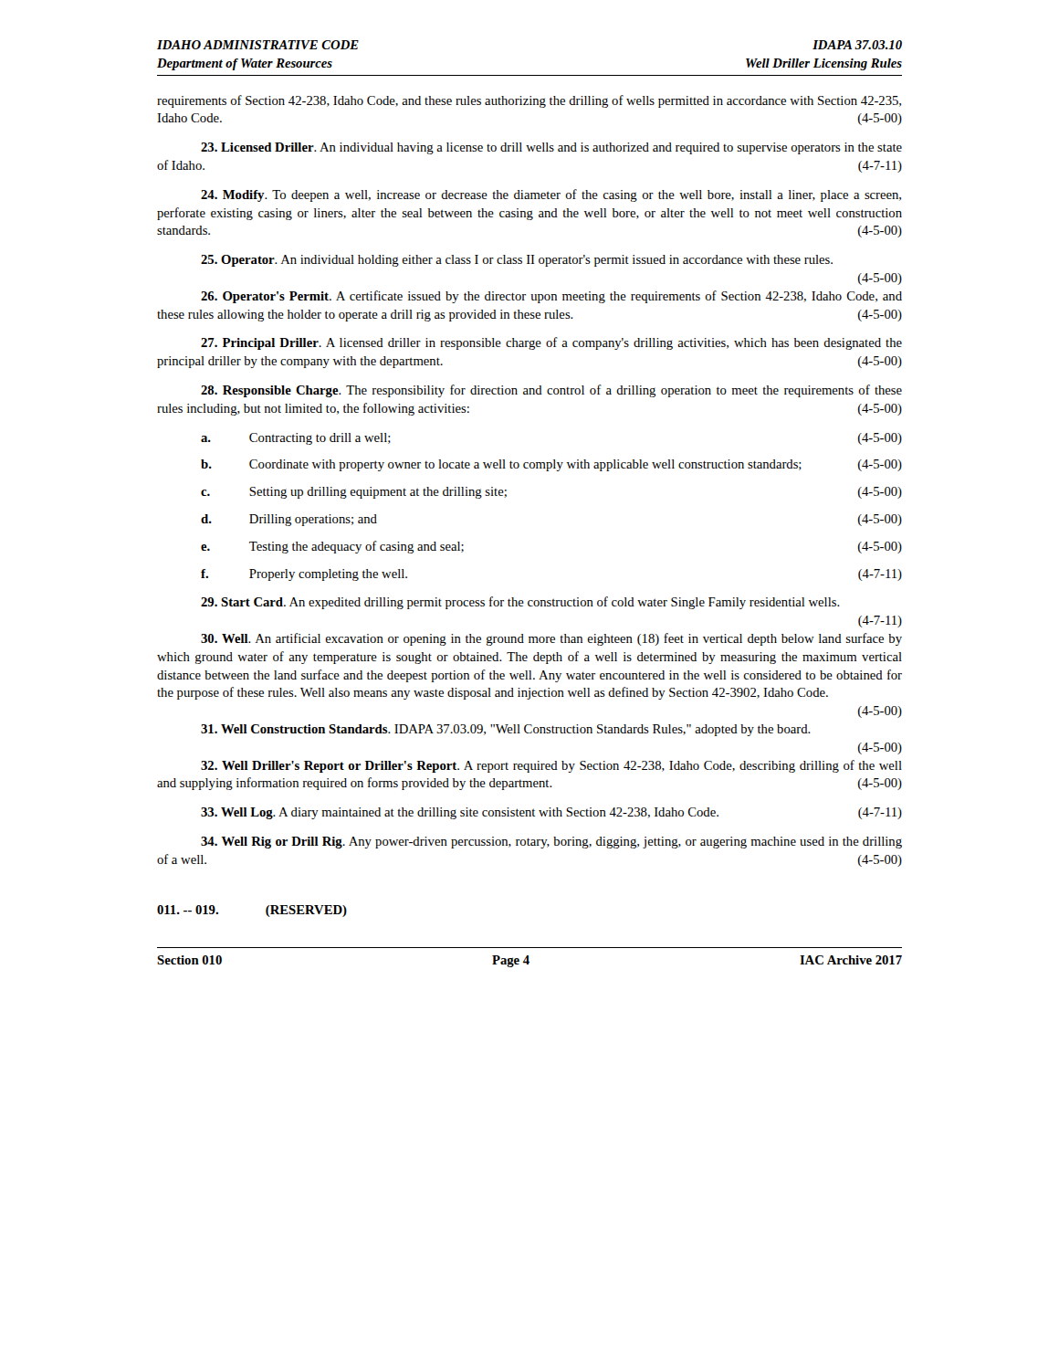IDAHO ADMINISTRATIVE CODE IDAPA 37.03.10
Department of Water Resources Well Driller Licensing Rules
requirements of Section 42-238, Idaho Code, and these rules authorizing the drilling of wells permitted in accordance with Section 42-235, Idaho Code. (4-5-00)
23. Licensed Driller. An individual having a license to drill wells and is authorized and required to supervise operators in the state of Idaho. (4-7-11)
24. Modify. To deepen a well, increase or decrease the diameter of the casing or the well bore, install a liner, place a screen, perforate existing casing or liners, alter the seal between the casing and the well bore, or alter the well to not meet well construction standards. (4-5-00)
25. Operator. An individual holding either a class I or class II operator's permit issued in accordance with these rules. (4-5-00)
26. Operator's Permit. A certificate issued by the director upon meeting the requirements of Section 42-238, Idaho Code, and these rules allowing the holder to operate a drill rig as provided in these rules. (4-5-00)
27. Principal Driller. A licensed driller in responsible charge of a company's drilling activities, which has been designated the principal driller by the company with the department. (4-5-00)
28. Responsible Charge. The responsibility for direction and control of a drilling operation to meet the requirements of these rules including, but not limited to, the following activities: (4-5-00)
a. Contracting to drill a well;(4-5-00)
b. Coordinate with property owner to locate a well to comply with applicable well construction standards;(4-5-00)
c. Setting up drilling equipment at the drilling site;(4-5-00)
d. Drilling operations; and(4-5-00)
e. Testing the adequacy of casing and seal;(4-5-00)
f. Properly completing the well.(4-7-11)
29. Start Card. An expedited drilling permit process for the construction of cold water Single Family residential wells. (4-7-11)
30. Well. An artificial excavation or opening in the ground more than eighteen (18) feet in vertical depth below land surface by which ground water of any temperature is sought or obtained. The depth of a well is determined by measuring the maximum vertical distance between the land surface and the deepest portion of the well. Any water encountered in the well is considered to be obtained for the purpose of these rules. Well also means any waste disposal and injection well as defined by Section 42-3902, Idaho Code. (4-5-00)
31. Well Construction Standards. IDAPA 37.03.09, "Well Construction Standards Rules," adopted by the board. (4-5-00)
32. Well Driller's Report or Driller's Report. A report required by Section 42-238, Idaho Code, describing drilling of the well and supplying information required on forms provided by the department. (4-5-00)
33. Well Log. A diary maintained at the drilling site consistent with Section 42-238, Idaho Code. (4-7-11)
34. Well Rig or Drill Rig. Any power-driven percussion, rotary, boring, digging, jetting, or augering machine used in the drilling of a well. (4-5-00)
011. -- 019. (RESERVED)
Section 010 Page 4 IAC Archive 2017